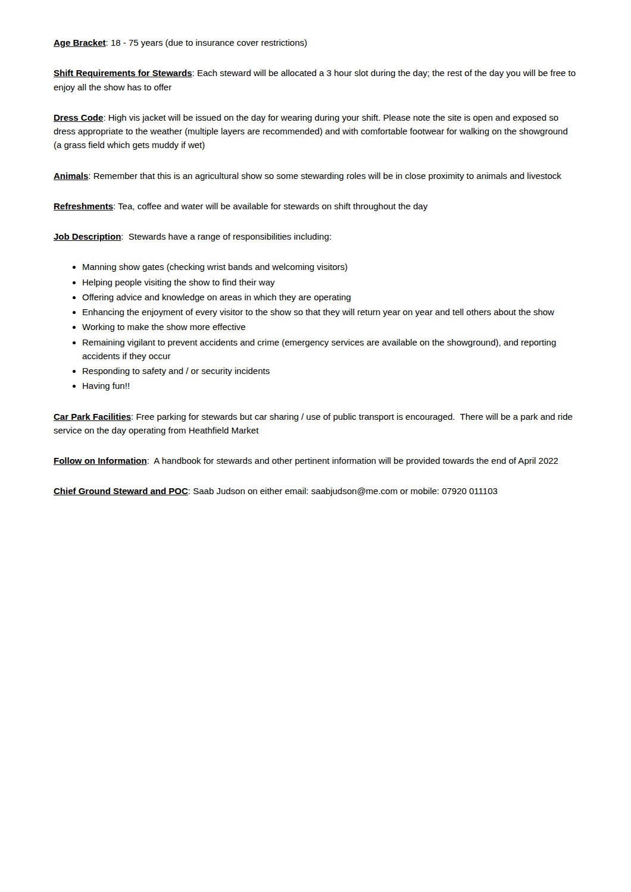Age Bracket: 18 - 75 years (due to insurance cover restrictions)
Shift Requirements for Stewards: Each steward will be allocated a 3 hour slot during the day; the rest of the day you will be free to enjoy all the show has to offer
Dress Code: High vis jacket will be issued on the day for wearing during your shift. Please note the site is open and exposed so dress appropriate to the weather (multiple layers are recommended) and with comfortable footwear for walking on the showground (a grass field which gets muddy if wet)
Animals: Remember that this is an agricultural show so some stewarding roles will be in close proximity to animals and livestock
Refreshments: Tea, coffee and water will be available for stewards on shift throughout the day
Job Description: Stewards have a range of responsibilities including:
Manning show gates (checking wrist bands and welcoming visitors)
Helping people visiting the show to find their way
Offering advice and knowledge on areas in which they are operating
Enhancing the enjoyment of every visitor to the show so that they will return year on year and tell others about the show
Working to make the show more effective
Remaining vigilant to prevent accidents and crime (emergency services are available on the showground), and reporting accidents if they occur
Responding to safety and / or security incidents
Having fun!!
Car Park Facilities: Free parking for stewards but car sharing / use of public transport is encouraged. There will be a park and ride service on the day operating from Heathfield Market
Follow on Information: A handbook for stewards and other pertinent information will be provided towards the end of April 2022
Chief Ground Steward and POC: Saab Judson on either email: saabjudson@me.com or mobile: 07920 011103